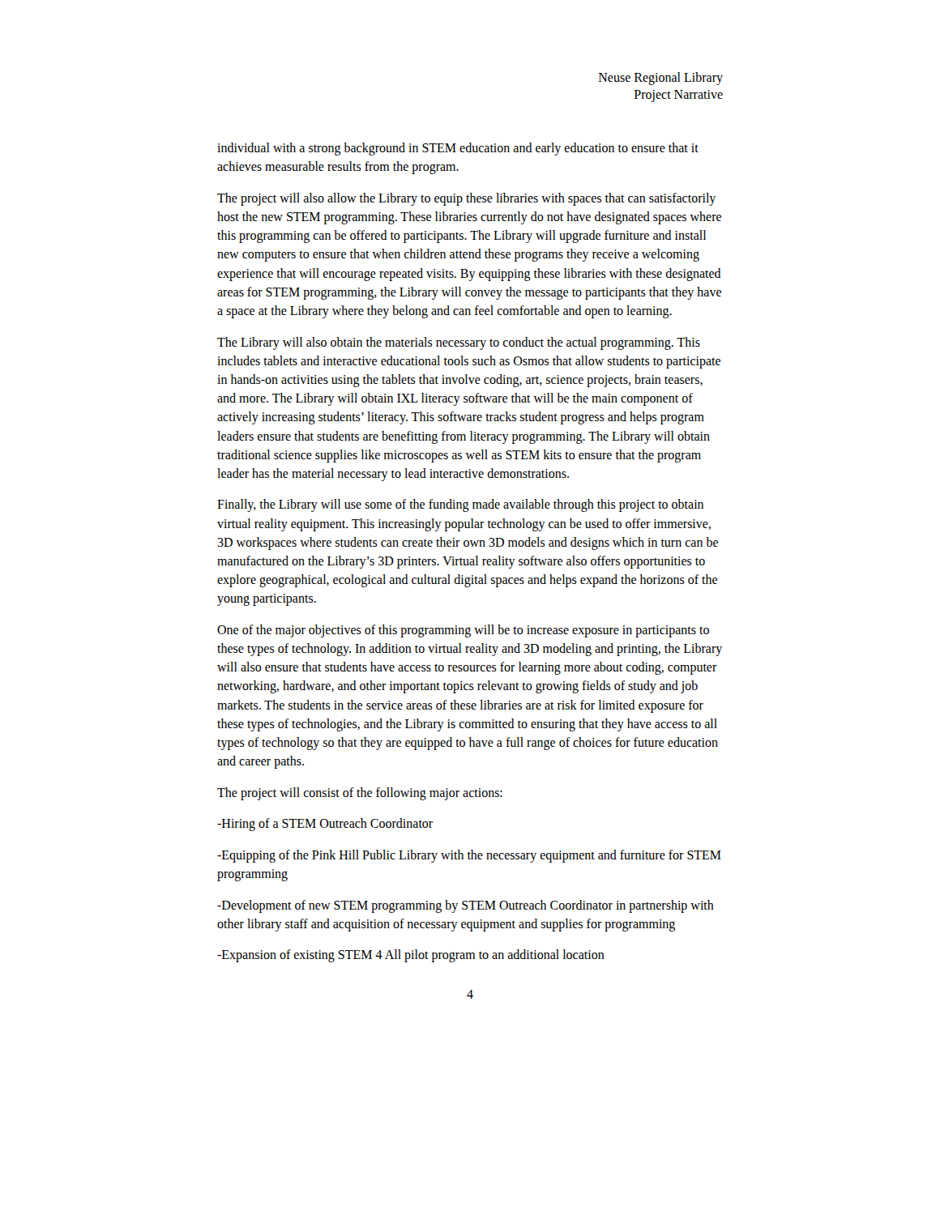Neuse Regional Library Project Narrative
individual with a strong background in STEM education and early education to ensure that it achieves measurable results from the program.
The project will also allow the Library to equip these libraries with spaces that can satisfactorily host the new STEM programming. These libraries currently do not have designated spaces where this programming can be offered to participants. The Library will upgrade furniture and install new computers to ensure that when children attend these programs they receive a welcoming experience that will encourage repeated visits. By equipping these libraries with these designated areas for STEM programming, the Library will convey the message to participants that they have a space at the Library where they belong and can feel comfortable and open to learning.
The Library will also obtain the materials necessary to conduct the actual programming. This includes tablets and interactive educational tools such as Osmos that allow students to participate in hands-on activities using the tablets that involve coding, art, science projects, brain teasers, and more. The Library will obtain IXL literacy software that will be the main component of actively increasing students’ literacy. This software tracks student progress and helps program leaders ensure that students are benefitting from literacy programming. The Library will obtain traditional science supplies like microscopes as well as STEM kits to ensure that the program leader has the material necessary to lead interactive demonstrations.
Finally, the Library will use some of the funding made available through this project to obtain virtual reality equipment. This increasingly popular technology can be used to offer immersive, 3D workspaces where students can create their own 3D models and designs which in turn can be manufactured on the Library’s 3D printers. Virtual reality software also offers opportunities to explore geographical, ecological and cultural digital spaces and helps expand the horizons of the young participants.
One of the major objectives of this programming will be to increase exposure in participants to these types of technology. In addition to virtual reality and 3D modeling and printing, the Library will also ensure that students have access to resources for learning more about coding, computer networking, hardware, and other important topics relevant to growing fields of study and job markets. The students in the service areas of these libraries are at risk for limited exposure for these types of technologies, and the Library is committed to ensuring that they have access to all types of technology so that they are equipped to have a full range of choices for future education and career paths.
The project will consist of the following major actions:
-Hiring of a STEM Outreach Coordinator
-Equipping of the Pink Hill Public Library with the necessary equipment and furniture for STEM programming
-Development of new STEM programming by STEM Outreach Coordinator in partnership with other library staff and acquisition of necessary equipment and supplies for programming
-Expansion of existing STEM 4 All pilot program to an additional location
4